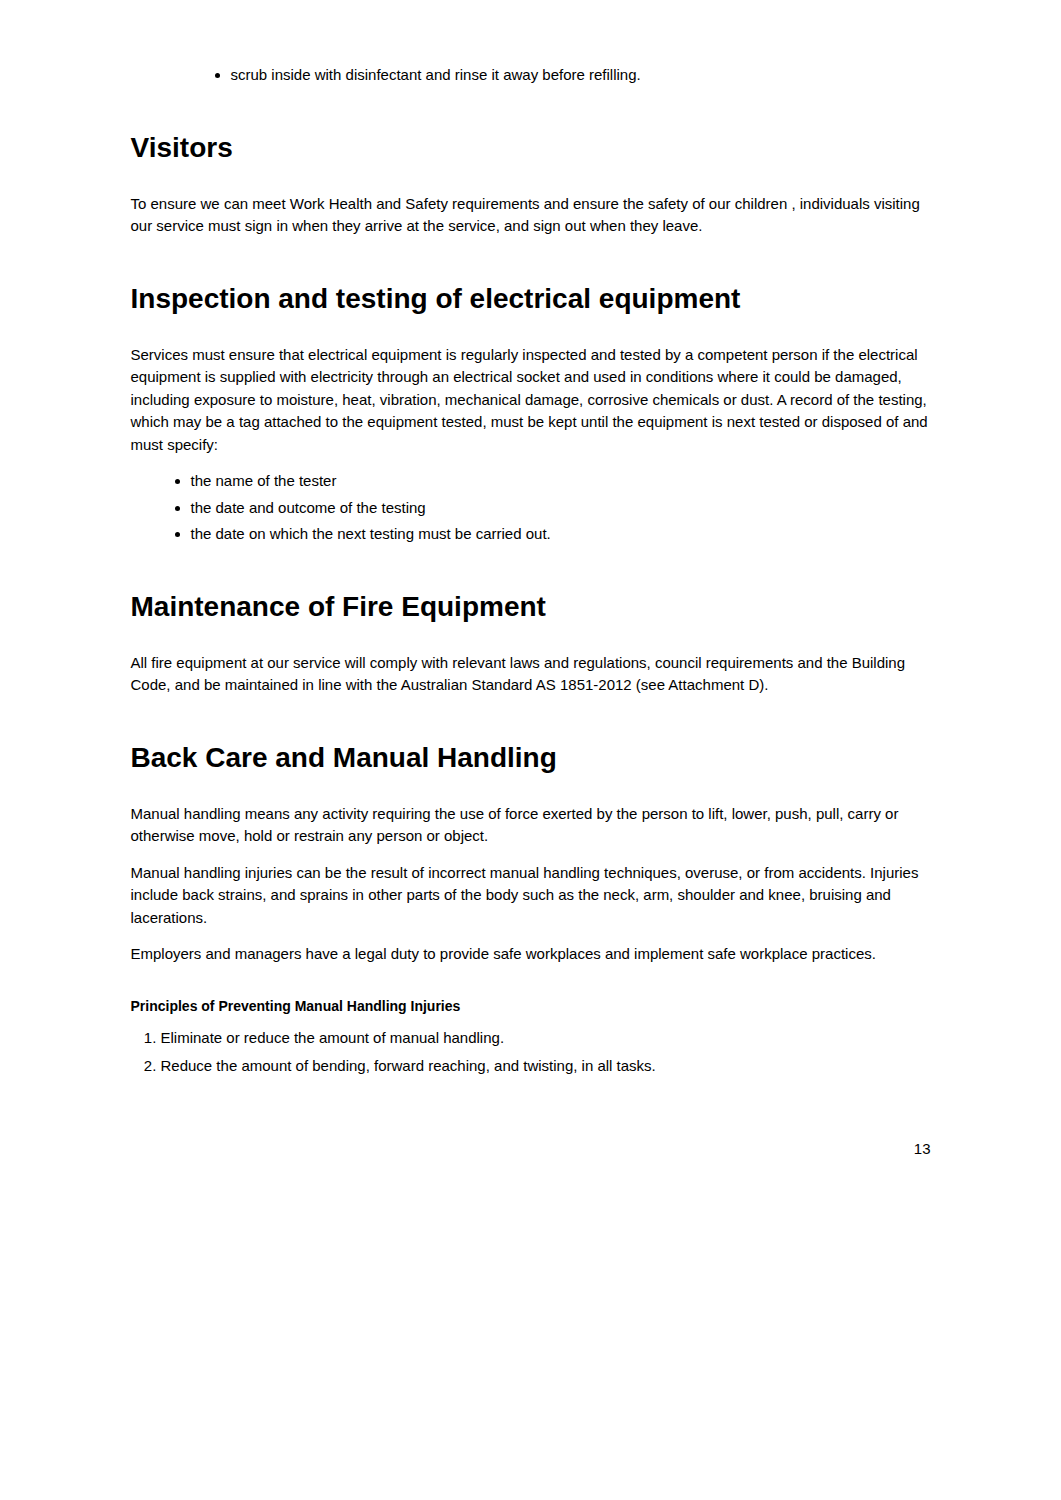scrub inside with disinfectant and rinse it away before refilling.
Visitors
To ensure we can meet Work Health and Safety requirements and ensure the safety of our children , individuals visiting our service must sign in when they arrive at the service, and sign out when they leave.
Inspection and testing of electrical equipment
Services must ensure that electrical equipment is regularly inspected and tested by a competent person if the electrical equipment is supplied with electricity through an electrical socket and used in conditions where it could be damaged, including exposure to moisture, heat, vibration, mechanical damage, corrosive chemicals or dust. A record of the testing, which may be a tag attached to the equipment tested, must be kept until the equipment is next tested or disposed of and must specify:
the name of the tester
the date and outcome of the testing
the date on which the next testing must be carried out.
Maintenance of Fire Equipment
All fire equipment at our service will comply with relevant laws and regulations, council requirements and the Building Code, and be maintained in line with the Australian Standard AS 1851-2012 (see Attachment D).
Back Care and Manual Handling
Manual handling means any activity requiring the use of force exerted by the person to lift, lower, push, pull, carry or otherwise move, hold or restrain any person or object.
Manual handling injuries can be the result of incorrect manual handling techniques, overuse, or from accidents. Injuries include back strains, and sprains in other parts of the body such as the neck, arm, shoulder and knee, bruising and lacerations.
Employers and managers have a legal duty to provide safe workplaces and implement safe workplace practices.
Principles of Preventing Manual Handling Injuries
Eliminate or reduce the amount of manual handling.
Reduce the amount of bending, forward reaching, and twisting, in all tasks.
13